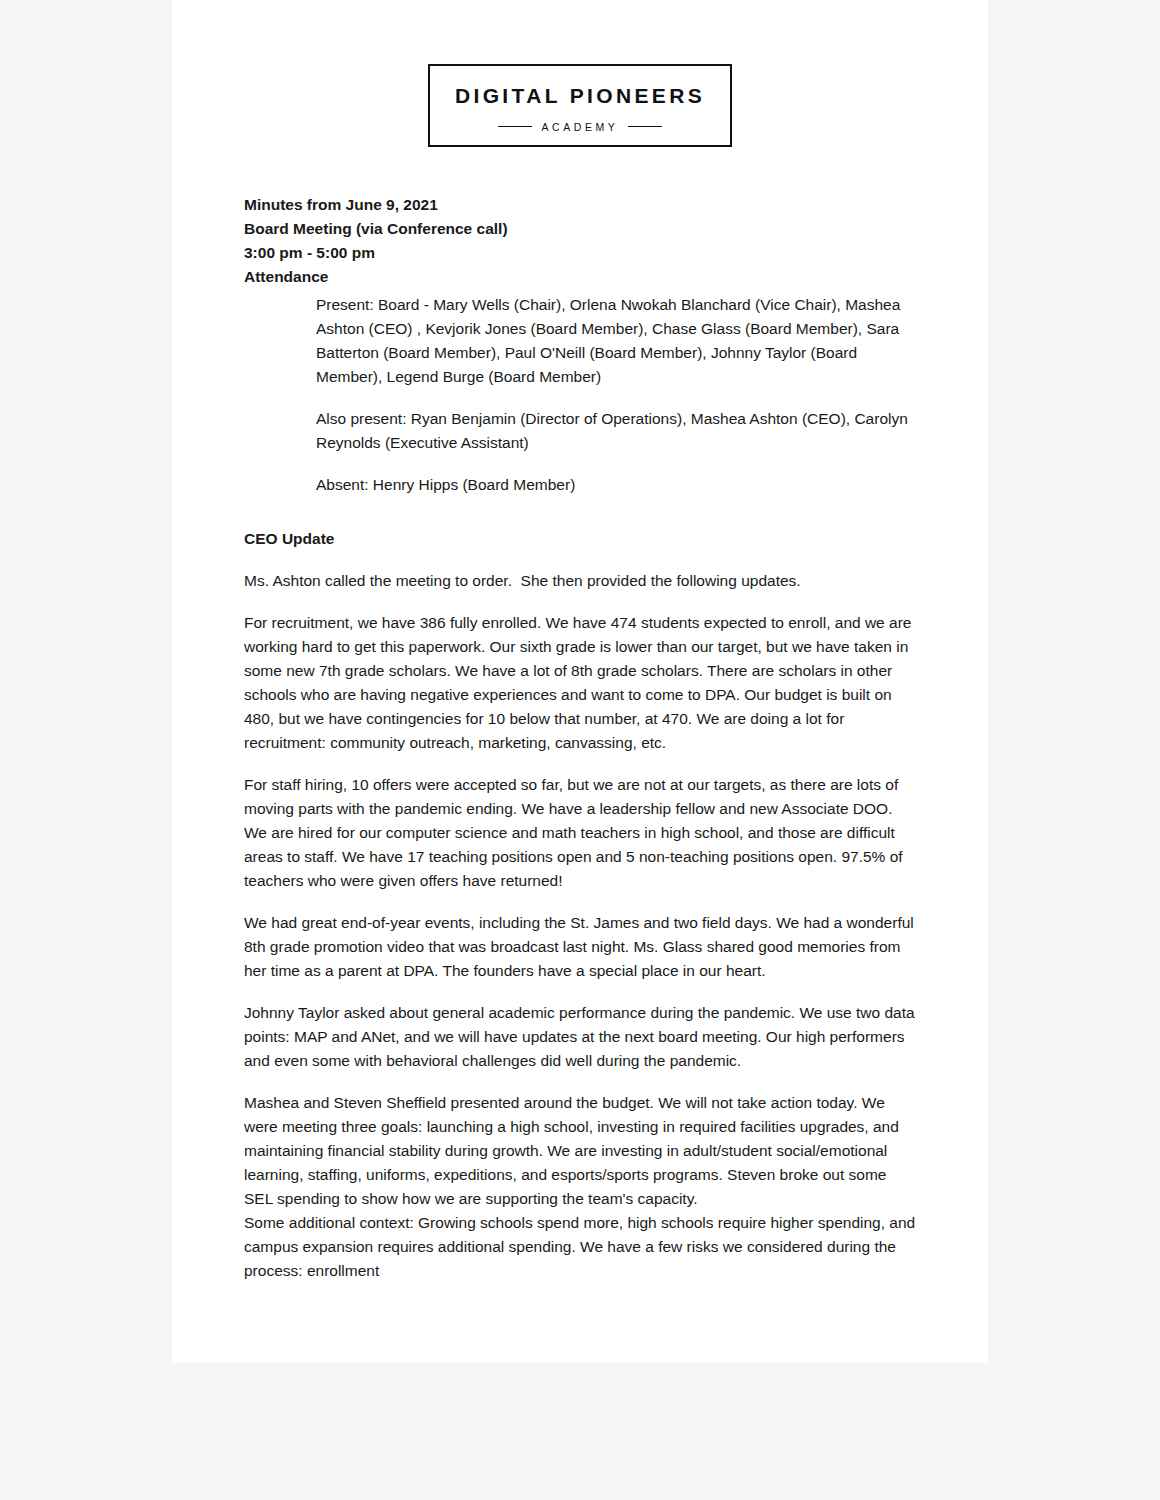DIGITAL PIONEERS
ACADEMY
Minutes from June 9, 2021
Board Meeting (via Conference call)
3:00 pm - 5:00 pm
Attendance
Present: Board - Mary Wells (Chair), Orlena Nwokah Blanchard (Vice Chair), Mashea Ashton (CEO) , Kevjorik Jones (Board Member), Chase Glass (Board Member), Sara Batterton (Board Member), Paul O'Neill (Board Member), Johnny Taylor (Board Member), Legend Burge (Board Member)
Also present: Ryan Benjamin (Director of Operations), Mashea Ashton (CEO), Carolyn Reynolds (Executive Assistant)
Absent: Henry Hipps (Board Member)
CEO Update
Ms. Ashton called the meeting to order. She then provided the following updates.
For recruitment, we have 386 fully enrolled. We have 474 students expected to enroll, and we are working hard to get this paperwork. Our sixth grade is lower than our target, but we have taken in some new 7th grade scholars. We have a lot of 8th grade scholars. There are scholars in other schools who are having negative experiences and want to come to DPA. Our budget is built on 480, but we have contingencies for 10 below that number, at 470. We are doing a lot for recruitment: community outreach, marketing, canvassing, etc.
For staff hiring, 10 offers were accepted so far, but we are not at our targets, as there are lots of moving parts with the pandemic ending. We have a leadership fellow and new Associate DOO. We are hired for our computer science and math teachers in high school, and those are difficult areas to staff. We have 17 teaching positions open and 5 non-teaching positions open. 97.5% of teachers who were given offers have returned!
We had great end-of-year events, including the St. James and two field days. We had a wonderful 8th grade promotion video that was broadcast last night. Ms. Glass shared good memories from her time as a parent at DPA. The founders have a special place in our heart.
Johnny Taylor asked about general academic performance during the pandemic. We use two data points: MAP and ANet, and we will have updates at the next board meeting. Our high performers and even some with behavioral challenges did well during the pandemic.
Mashea and Steven Sheffield presented around the budget. We will not take action today. We were meeting three goals: launching a high school, investing in required facilities upgrades, and maintaining financial stability during growth. We are investing in adult/student social/emotional learning, staffing, uniforms, expeditions, and esports/sports programs. Steven broke out some SEL spending to show how we are supporting the team's capacity.
Some additional context: Growing schools spend more, high schools require higher spending, and campus expansion requires additional spending. We have a few risks we considered during the process: enrollment